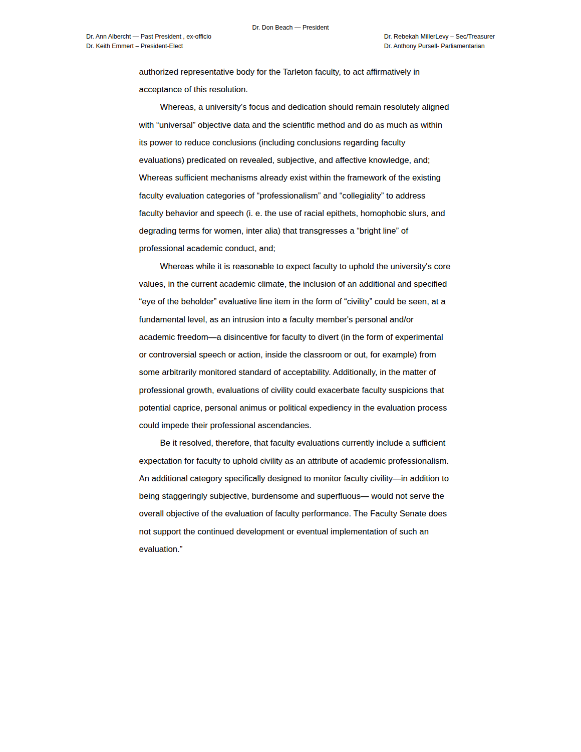Dr. Don Beach — President
Dr. Ann Albercht — Past President , ex-officio Dr. Keith Emmert – President-Elect
Dr. Rebekah MillerLevy – Sec/Treasurer Dr. Anthony Pursell- Parliamentarian
authorized representative body for the Tarleton faculty, to act affirmatively in acceptance of this resolution.
Whereas, a university's focus and dedication should remain resolutely aligned with “universal” objective data and the scientific method and do as much as within its power to reduce conclusions (including conclusions regarding faculty evaluations) predicated on revealed, subjective, and affective knowledge, and; Whereas sufficient mechanisms already exist within the framework of the existing faculty evaluation categories of “professionalism” and “collegiality” to address faculty behavior and speech (i. e. the use of racial epithets, homophobic slurs, and degrading terms for women, inter alia) that transgresses a “bright line” of professional academic conduct, and;
Whereas while it is reasonable to expect faculty to uphold the university's core values, in the current academic climate, the inclusion of an additional and specified “eye of the beholder” evaluative line item in the form of “civility” could be seen, at a fundamental level, as an intrusion into a faculty member's personal and/or academic freedom—a disincentive for faculty to divert (in the form of experimental or controversial speech or action, inside the classroom or out, for example) from some arbitrarily monitored standard of acceptability. Additionally, in the matter of professional growth, evaluations of civility could exacerbate faculty suspicions that potential caprice, personal animus or political expediency in the evaluation process could impede their professional ascendancies.
Be it resolved, therefore, that faculty evaluations currently include a sufficient expectation for faculty to uphold civility as an attribute of academic professionalism. An additional category specifically designed to monitor faculty civility—in addition to being staggeringly subjective, burdensome and superfluous— would not serve the overall objective of the evaluation of faculty performance. The Faculty Senate does not support the continued development or eventual implementation of such an evaluation.”